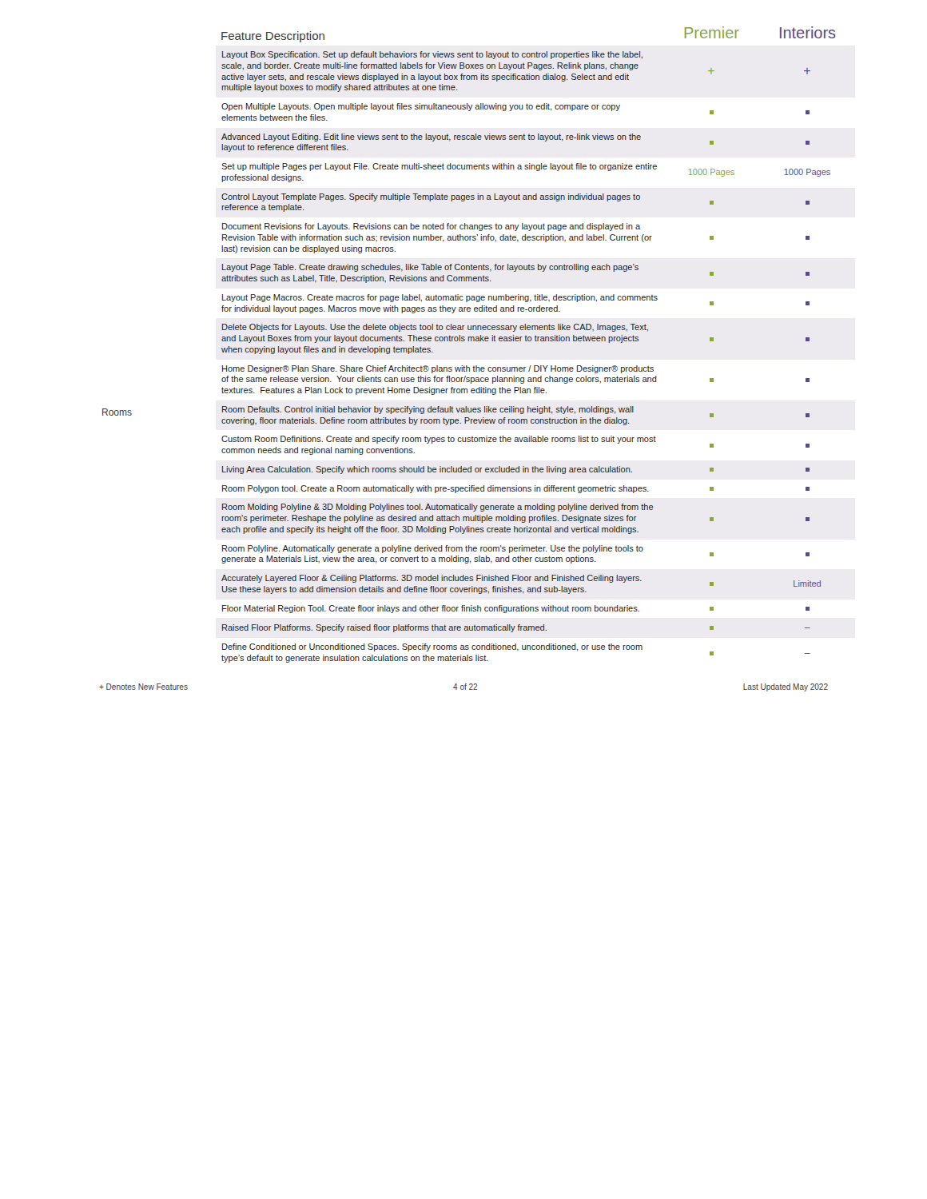| | Feature Description | Premier | Interiors |
| --- | --- | --- | --- |
| | Layout Box Specification. Set up default behaviors for views sent to layout to control properties like the label, scale, and border. Create multi-line formatted labels for View Boxes on Layout Pages. Relink plans, change active layer sets, and rescale views displayed in a layout box from its specification dialog. Select and edit multiple layout boxes to modify shared attributes at one time. | + | + |
| | Open Multiple Layouts. Open multiple layout files simultaneously allowing you to edit, compare or copy elements between the files. | | |
| | Advanced Layout Editing. Edit line views sent to the layout, rescale views sent to layout, re-link views on the layout to reference different files. | | |
| | Set up multiple Pages per Layout File. Create multi-sheet documents within a single layout file to organize entire professional designs. | 1000 Pages | 1000 Pages |
| | Control Layout Template Pages. Specify multiple Template pages in a Layout and assign individual pages to reference a template. | | |
| | Document Revisions for Layouts. Revisions can be noted for changes to any layout page and displayed in a Revision Table with information such as; revision number, authors’ info, date, description, and label. Current (or last) revision can be displayed using macros. | | |
| | Layout Page Table. Create drawing schedules, like Table of Contents, for layouts by controlling each page’s attributes such as Label, Title, Description, Revisions and Comments. | | |
| | Layout Page Macros. Create macros for page label, automatic page numbering, title, description, and comments for individual layout pages. Macros move with pages as they are edited and re-ordered. | | |
| | Delete Objects for Layouts. Use the delete objects tool to clear unnecessary elements like CAD, Images, Text, and Layout Boxes from your layout documents. These controls make it easier to transition between projects when copying layout files and in developing templates. | | |
| | Home Designer® Plan Share. Share Chief Architect® plans with the consumer / DIY Home Designer® products of the same release version. Your clients can use this for floor/space planning and change colors, materials and textures. Features a Plan Lock to prevent Home Designer from editing the Plan file. | | |
| Rooms | Room Defaults. Control initial behavior by specifying default values like ceiling height, style, moldings, wall covering, floor materials. Define room attributes by room type. Preview of room construction in the dialog. | | |
| | Custom Room Definitions. Create and specify room types to customize the available rooms list to suit your most common needs and regional naming conventions. | | |
| | Living Area Calculation. Specify which rooms should be included or excluded in the living area calculation. | | |
| | Room Polygon tool. Create a Room automatically with pre-specified dimensions in different geometric shapes. | | |
| | Room Molding Polyline & 3D Molding Polylines tool. Automatically generate a molding polyline derived from the room's perimeter. Reshape the polyline as desired and attach multiple molding profiles. Designate sizes for each profile and specify its height off the floor. 3D Molding Polylines create horizontal and vertical moldings. | | |
| | Room Polyline. Automatically generate a polyline derived from the room's perimeter. Use the polyline tools to generate a Materials List, view the area, or convert to a molding, slab, and other custom options. | | |
| | Accurately Layered Floor & Ceiling Platforms. 3D model includes Finished Floor and Finished Ceiling layers. Use these layers to add dimension details and define floor coverings, finishes, and sub-layers. | | Limited |
| | Floor Material Region Tool. Create floor inlays and other floor finish configurations without room boundaries. | | |
| | Raised Floor Platforms. Specify raised floor platforms that are automatically framed. | | – |
| | Define Conditioned or Unconditioned Spaces. Specify rooms as conditioned, unconditioned, or use the room type’s default to generate insulation calculations on the materials list. | | – |
+ Denotes New Features
4 of 22
Last Updated May 2022